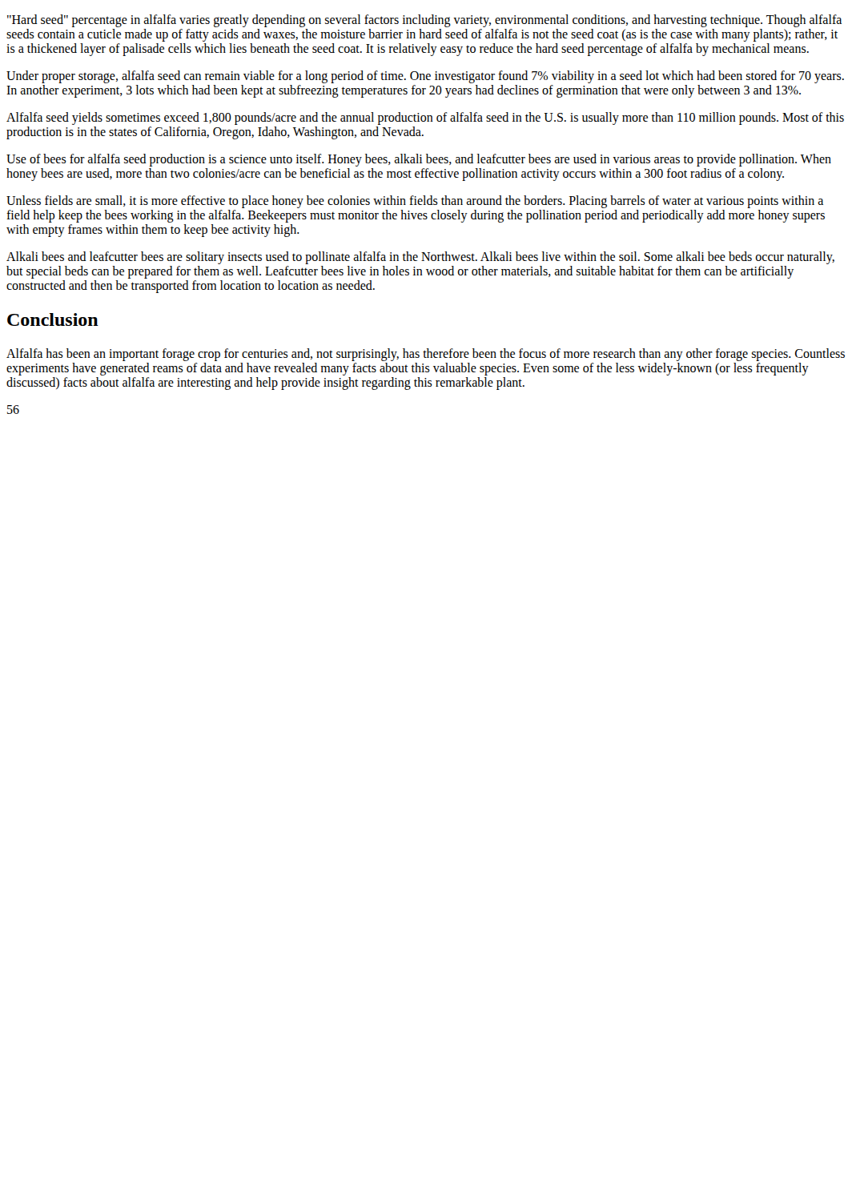"Hard seed" percentage in alfalfa varies greatly depending on several factors including variety, environmental conditions, and harvesting technique. Though alfalfa seeds contain a cuticle made up of fatty acids and waxes, the moisture barrier in hard seed of alfalfa is not the seed coat (as is the case with many plants); rather, it is a thickened layer of palisade cells which lies beneath the seed coat. It is relatively easy to reduce the hard seed percentage of alfalfa by mechanical means.
Under proper storage, alfalfa seed can remain viable for a long period of time. One investigator found 7% viability in a seed lot which had been stored for 70 years. In another experiment, 3 lots which had been kept at subfreezing temperatures for 20 years had declines of germination that were only between 3 and 13%.
Alfalfa seed yields sometimes exceed 1,800 pounds/acre and the annual production of alfalfa seed in the U.S. is usually more than 110 million pounds. Most of this production is in the states of California, Oregon, Idaho, Washington, and Nevada.
Use of bees for alfalfa seed production is a science unto itself. Honey bees, alkali bees, and leafcutter bees are used in various areas to provide pollination. When honey bees are used, more than two colonies/acre can be beneficial as the most effective pollination activity occurs within a 300 foot radius of a colony.
Unless fields are small, it is more effective to place honey bee colonies within fields than around the borders. Placing barrels of water at various points within a field help keep the bees working in the alfalfa. Beekeepers must monitor the hives closely during the pollination period and periodically add more honey supers with empty frames within them to keep bee activity high.
Alkali bees and leafcutter bees are solitary insects used to pollinate alfalfa in the Northwest. Alkali bees live within the soil. Some alkali bee beds occur naturally, but special beds can be prepared for them as well. Leafcutter bees live in holes in wood or other materials, and suitable habitat for them can be artificially constructed and then be transported from location to location as needed.
Conclusion
Alfalfa has been an important forage crop for centuries and, not surprisingly, has therefore been the focus of more research than any other forage species. Countless experiments have generated reams of data and have revealed many facts about this valuable species. Even some of the less widely-known (or less frequently discussed) facts about alfalfa are interesting and help provide insight regarding this remarkable plant.
56